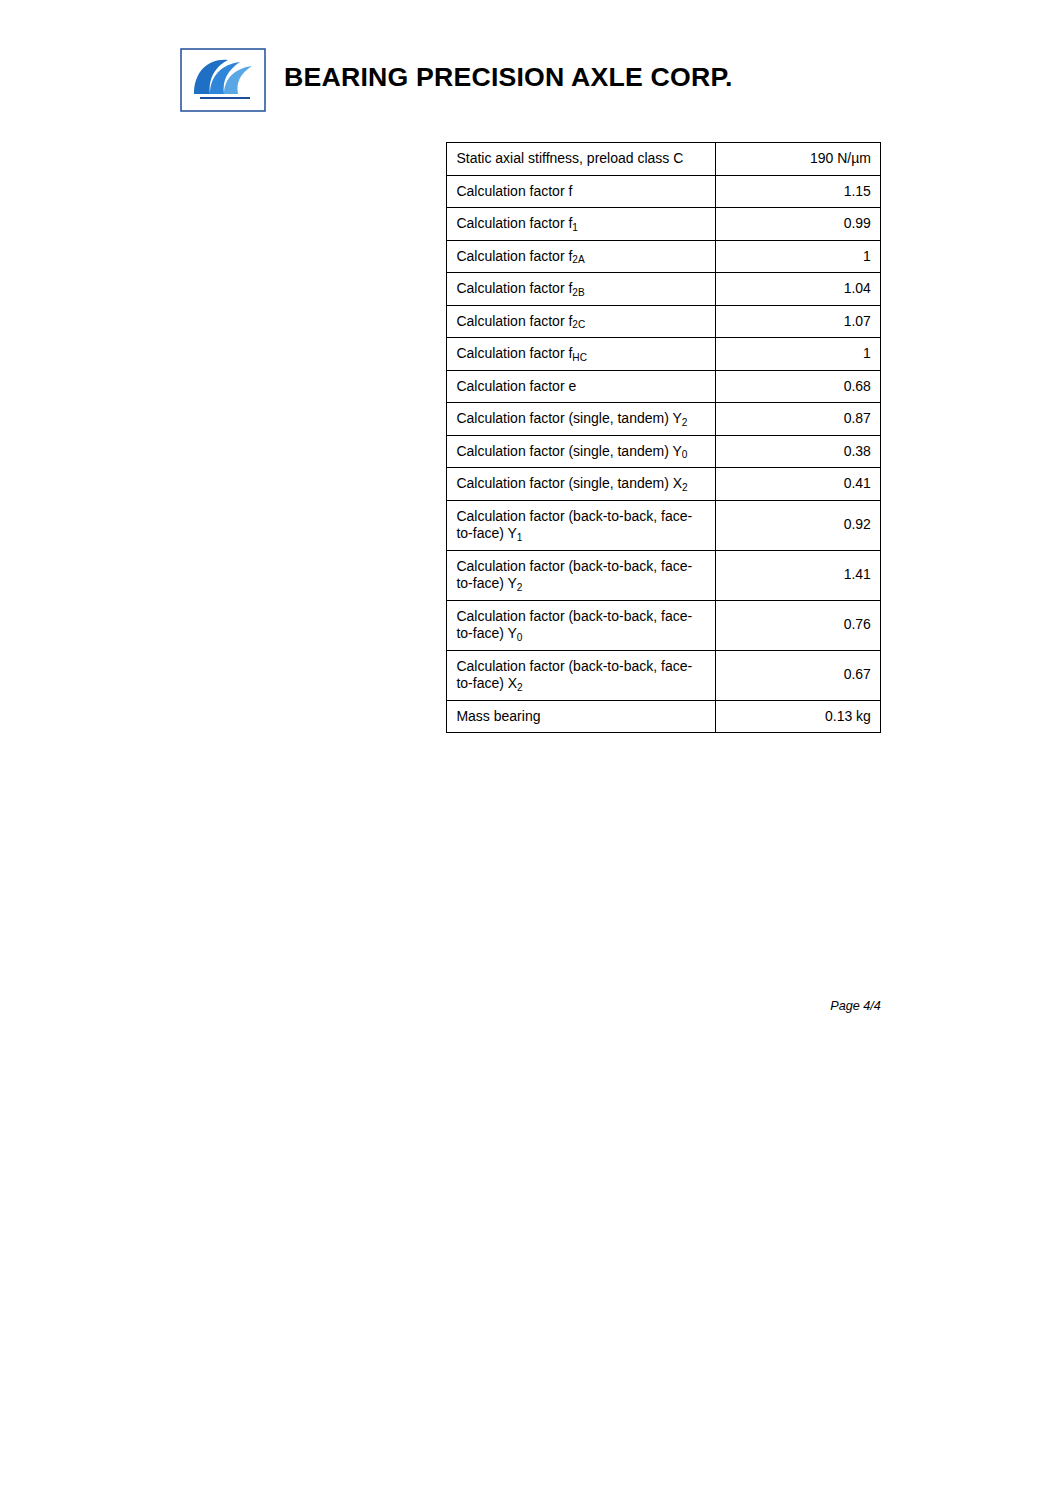BEARING PRECISION AXLE CORP.
| Static axial stiffness, preload class C | 190 N/µm |
| Calculation factor f | 1.15 |
| Calculation factor f 1 | 0.99 |
| Calculation factor f 2A | 1 |
| Calculation factor f 2B | 1.04 |
| Calculation factor f 2C | 1.07 |
| Calculation factor f HC | 1 |
| Calculation factor e | 0.68 |
| Calculation factor (single, tandem) Y 2 | 0.87 |
| Calculation factor (single, tandem) Y 0 | 0.38 |
| Calculation factor (single, tandem) X 2 | 0.41 |
| Calculation factor (back-to-back, face-to-face) Y 1 | 0.92 |
| Calculation factor (back-to-back, face-to-face) Y 2 | 1.41 |
| Calculation factor (back-to-back, face-to-face) Y 0 | 0.76 |
| Calculation factor (back-to-back, face-to-face) X 2 | 0.67 |
| Mass bearing | 0.13 kg |
Page 4/4